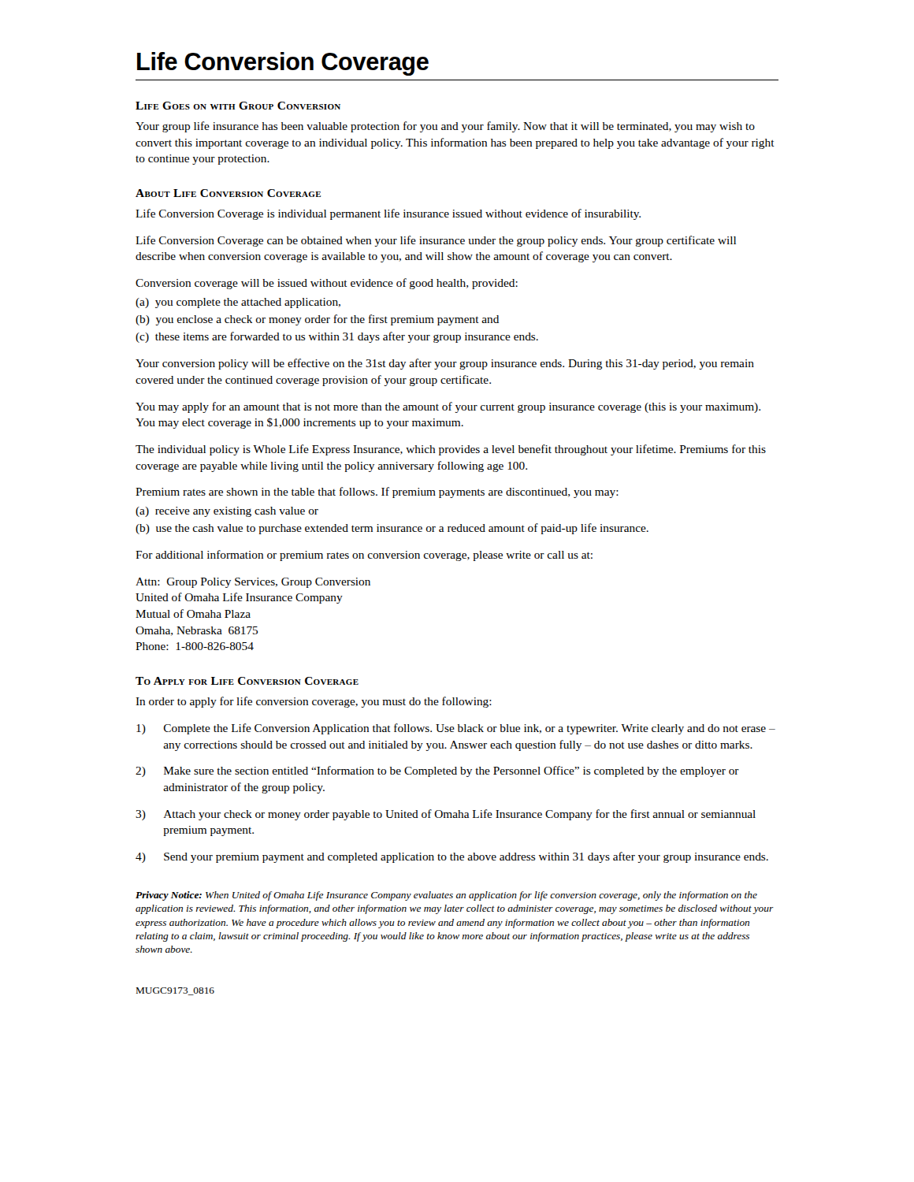Life Conversion Coverage
Life Goes on with Group Conversion
Your group life insurance has been valuable protection for you and your family. Now that it will be terminated, you may wish to convert this important coverage to an individual policy. This information has been prepared to help you take advantage of your right to continue your protection.
About Life Conversion Coverage
Life Conversion Coverage is individual permanent life insurance issued without evidence of insurability.
Life Conversion Coverage can be obtained when your life insurance under the group policy ends. Your group certificate will describe when conversion coverage is available to you, and will show the amount of coverage you can convert.
Conversion coverage will be issued without evidence of good health, provided:
(a) you complete the attached application,
(b) you enclose a check or money order for the first premium payment and
(c) these items are forwarded to us within 31 days after your group insurance ends.
Your conversion policy will be effective on the 31st day after your group insurance ends. During this 31-day period, you remain covered under the continued coverage provision of your group certificate.
You may apply for an amount that is not more than the amount of your current group insurance coverage (this is your maximum). You may elect coverage in $1,000 increments up to your maximum.
The individual policy is Whole Life Express Insurance, which provides a level benefit throughout your lifetime. Premiums for this coverage are payable while living until the policy anniversary following age 100.
Premium rates are shown in the table that follows. If premium payments are discontinued, you may:
(a) receive any existing cash value or
(b) use the cash value to purchase extended term insurance or a reduced amount of paid-up life insurance.
For additional information or premium rates on conversion coverage, please write or call us at:
Attn: Group Policy Services, Group Conversion
United of Omaha Life Insurance Company
Mutual of Omaha Plaza
Omaha, Nebraska 68175
Phone: 1-800-826-8054
To Apply for Life Conversion Coverage
In order to apply for life conversion coverage, you must do the following:
Complete the Life Conversion Application that follows. Use black or blue ink, or a typewriter. Write clearly and do not erase – any corrections should be crossed out and initialed by you. Answer each question fully – do not use dashes or ditto marks.
Make sure the section entitled “Information to be Completed by the Personnel Office” is completed by the employer or administrator of the group policy.
Attach your check or money order payable to United of Omaha Life Insurance Company for the first annual or semiannual premium payment.
Send your premium payment and completed application to the above address within 31 days after your group insurance ends.
Privacy Notice: When United of Omaha Life Insurance Company evaluates an application for life conversion coverage, only the information on the application is reviewed. This information, and other information we may later collect to administer coverage, may sometimes be disclosed without your express authorization. We have a procedure which allows you to review and amend any information we collect about you – other than information relating to a claim, lawsuit or criminal proceeding. If you would like to know more about our information practices, please write us at the address shown above.
MUGC9173_0816